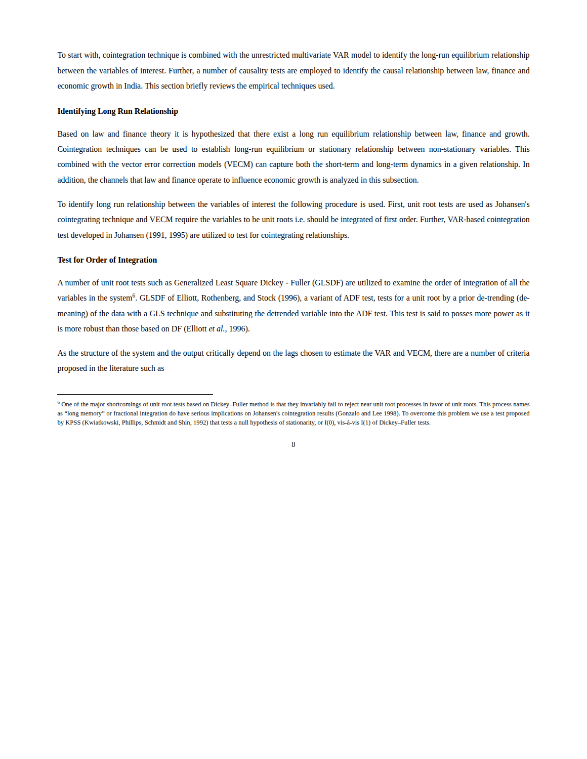To start with, cointegration technique is combined with the unrestricted multivariate VAR model to identify the long-run equilibrium relationship between the variables of interest. Further, a number of causality tests are employed to identify the causal relationship between law, finance and economic growth in India. This section briefly reviews the empirical techniques used.
Identifying Long Run Relationship
Based on law and finance theory it is hypothesized that there exist a long run equilibrium relationship between law, finance and growth. Cointegration techniques can be used to establish long-run equilibrium or stationary relationship between non-stationary variables. This combined with the vector error correction models (VECM) can capture both the short-term and long-term dynamics in a given relationship. In addition, the channels that law and finance operate to influence economic growth is analyzed in this subsection.
To identify long run relationship between the variables of interest the following procedure is used. First, unit root tests are used as Johansen's cointegrating technique and VECM require the variables to be unit roots i.e. should be integrated of first order. Further, VAR-based cointegration test developed in Johansen (1991, 1995) are utilized to test for cointegrating relationships.
Test for Order of Integration
A number of unit root tests such as Generalized Least Square Dickey - Fuller (GLSDF) are utilized to examine the order of integration of all the variables in the system6. GLSDF of Elliott, Rothenberg, and Stock (1996), a variant of ADF test, tests for a unit root by a prior de-trending (de-meaning) of the data with a GLS technique and substituting the detrended variable into the ADF test. This test is said to posses more power as it is more robust than those based on DF (Elliott et al., 1996).
As the structure of the system and the output critically depend on the lags chosen to estimate the VAR and VECM, there are a number of criteria proposed in the literature such as
6 One of the major shortcomings of unit root tests based on Dickey–Fuller method is that they invariably fail to reject near unit root processes in favor of unit roots. This process names as “long memory” or fractional integration do have serious implications on Johansen's cointegration results (Gonzalo and Lee 1998). To overcome this problem we use a test proposed by KPSS (Kwiatkowski, Phillips, Schmidt and Shin, 1992) that tests a null hypothesis of stationarity, or I(0), vis-à-vis I(1) of Dickey–Fuller tests.
8